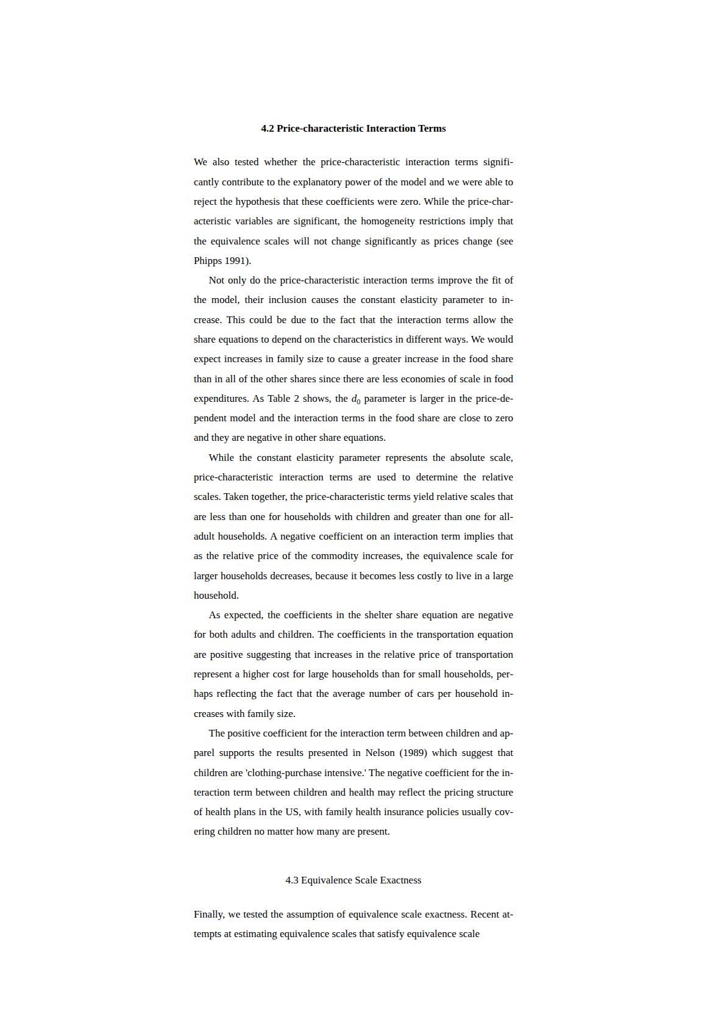4.2 Price-characteristic Interaction Terms
We also tested whether the price-characteristic interaction terms significantly contribute to the explanatory power of the model and we were able to reject the hypothesis that these coefficients were zero. While the price-characteristic variables are significant, the homogeneity restrictions imply that the equivalence scales will not change significantly as prices change (see Phipps 1991).
Not only do the price-characteristic interaction terms improve the fit of the model, their inclusion causes the constant elasticity parameter to increase. This could be due to the fact that the interaction terms allow the share equations to depend on the characteristics in different ways. We would expect increases in family size to cause a greater increase in the food share than in all of the other shares since there are less economies of scale in food expenditures. As Table 2 shows, the d0 parameter is larger in the price-dependent model and the interaction terms in the food share are close to zero and they are negative in other share equations.
While the constant elasticity parameter represents the absolute scale, price-characteristic interaction terms are used to determine the relative scales. Taken together, the price-characteristic terms yield relative scales that are less than one for households with children and greater than one for all-adult households. A negative coefficient on an interaction term implies that as the relative price of the commodity increases, the equivalence scale for larger households decreases, because it becomes less costly to live in a large household.
As expected, the coefficients in the shelter share equation are negative for both adults and children. The coefficients in the transportation equation are positive suggesting that increases in the relative price of transportation represent a higher cost for large households than for small households, perhaps reflecting the fact that the average number of cars per household increases with family size.
The positive coefficient for the interaction term between children and apparel supports the results presented in Nelson (1989) which suggest that children are 'clothing-purchase intensive.' The negative coefficient for the interaction term between children and health may reflect the pricing structure of health plans in the US, with family health insurance policies usually covering children no matter how many are present.
4.3 Equivalence Scale Exactness
Finally, we tested the assumption of equivalence scale exactness. Recent attempts at estimating equivalence scales that satisfy equivalence scale